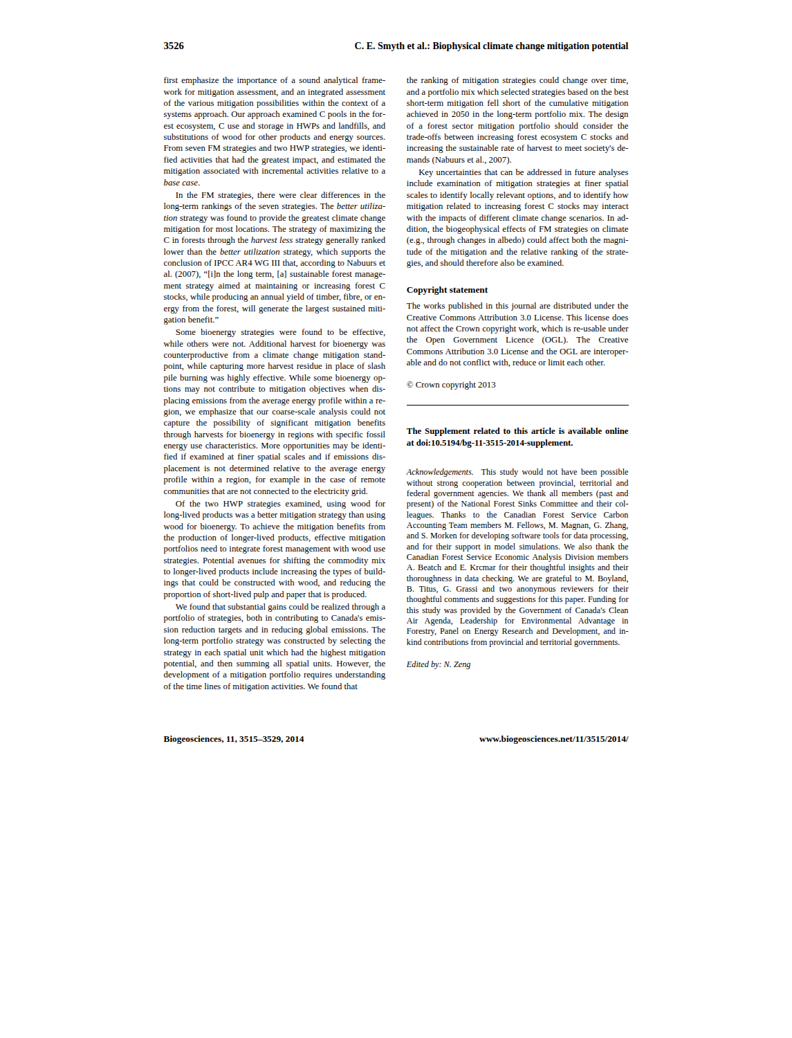3526 C. E. Smyth et al.: Biophysical climate change mitigation potential
first emphasize the importance of a sound analytical framework for mitigation assessment, and an integrated assessment of the various mitigation possibilities within the context of a systems approach. Our approach examined C pools in the forest ecosystem, C use and storage in HWPs and landfills, and substitutions of wood for other products and energy sources. From seven FM strategies and two HWP strategies, we identified activities that had the greatest impact, and estimated the mitigation associated with incremental activities relative to a base case.
In the FM strategies, there were clear differences in the long-term rankings of the seven strategies. The better utilization strategy was found to provide the greatest climate change mitigation for most locations. The strategy of maximizing the C in forests through the harvest less strategy generally ranked lower than the better utilization strategy, which supports the conclusion of IPCC AR4 WG III that, according to Nabuurs et al. (2007), “[i]n the long term, [a] sustainable forest management strategy aimed at maintaining or increasing forest C stocks, while producing an annual yield of timber, fibre, or energy from the forest, will generate the largest sustained mitigation benefit.”
Some bioenergy strategies were found to be effective, while others were not. Additional harvest for bioenergy was counterproductive from a climate change mitigation standpoint, while capturing more harvest residue in place of slash pile burning was highly effective. While some bioenergy options may not contribute to mitigation objectives when displacing emissions from the average energy profile within a region, we emphasize that our coarse-scale analysis could not capture the possibility of significant mitigation benefits through harvests for bioenergy in regions with specific fossil energy use characteristics. More opportunities may be identified if examined at finer spatial scales and if emissions displacement is not determined relative to the average energy profile within a region, for example in the case of remote communities that are not connected to the electricity grid.
Of the two HWP strategies examined, using wood for long-lived products was a better mitigation strategy than using wood for bioenergy. To achieve the mitigation benefits from the production of longer-lived products, effective mitigation portfolios need to integrate forest management with wood use strategies. Potential avenues for shifting the commodity mix to longer-lived products include increasing the types of buildings that could be constructed with wood, and reducing the proportion of short-lived pulp and paper that is produced.
We found that substantial gains could be realized through a portfolio of strategies, both in contributing to Canada's emission reduction targets and in reducing global emissions. The long-term portfolio strategy was constructed by selecting the strategy in each spatial unit which had the highest mitigation potential, and then summing all spatial units. However, the development of a mitigation portfolio requires understanding of the time lines of mitigation activities. We found that
the ranking of mitigation strategies could change over time, and a portfolio mix which selected strategies based on the best short-term mitigation fell short of the cumulative mitigation achieved in 2050 in the long-term portfolio mix. The design of a forest sector mitigation portfolio should consider the trade-offs between increasing forest ecosystem C stocks and increasing the sustainable rate of harvest to meet society's demands (Nabuurs et al., 2007).
Key uncertainties that can be addressed in future analyses include examination of mitigation strategies at finer spatial scales to identify locally relevant options, and to identify how mitigation related to increasing forest C stocks may interact with the impacts of different climate change scenarios. In addition, the biogeophysical effects of FM strategies on climate (e.g., through changes in albedo) could affect both the magnitude of the mitigation and the relative ranking of the strategies, and should therefore also be examined.
Copyright statement
The works published in this journal are distributed under the Creative Commons Attribution 3.0 License. This license does not affect the Crown copyright work, which is re-usable under the Open Government Licence (OGL). The Creative Commons Attribution 3.0 License and the OGL are interoperable and do not conflict with, reduce or limit each other.
© Crown copyright 2013
The Supplement related to this article is available online at doi:10.5194/bg-11-3515-2014-supplement.
Acknowledgements. This study would not have been possible without strong cooperation between provincial, territorial and federal government agencies. We thank all members (past and present) of the National Forest Sinks Committee and their colleagues. Thanks to the Canadian Forest Service Carbon Accounting Team members M. Fellows, M. Magnan, G. Zhang, and S. Morken for developing software tools for data processing, and for their support in model simulations. We also thank the Canadian Forest Service Economic Analysis Division members A. Beatch and E. Krcmar for their thoughtful insights and their thoroughness in data checking. We are grateful to M. Boyland, B. Titus, G. Grassi and two anonymous reviewers for their thoughtful comments and suggestions for this paper. Funding for this study was provided by the Government of Canada's Clean Air Agenda, Leadership for Environmental Advantage in Forestry, Panel on Energy Research and Development, and in-kind contributions from provincial and territorial governments.
Edited by: N. Zeng
Biogeosciences, 11, 3515–3529, 2014 www.biogeosciences.net/11/3515/2014/